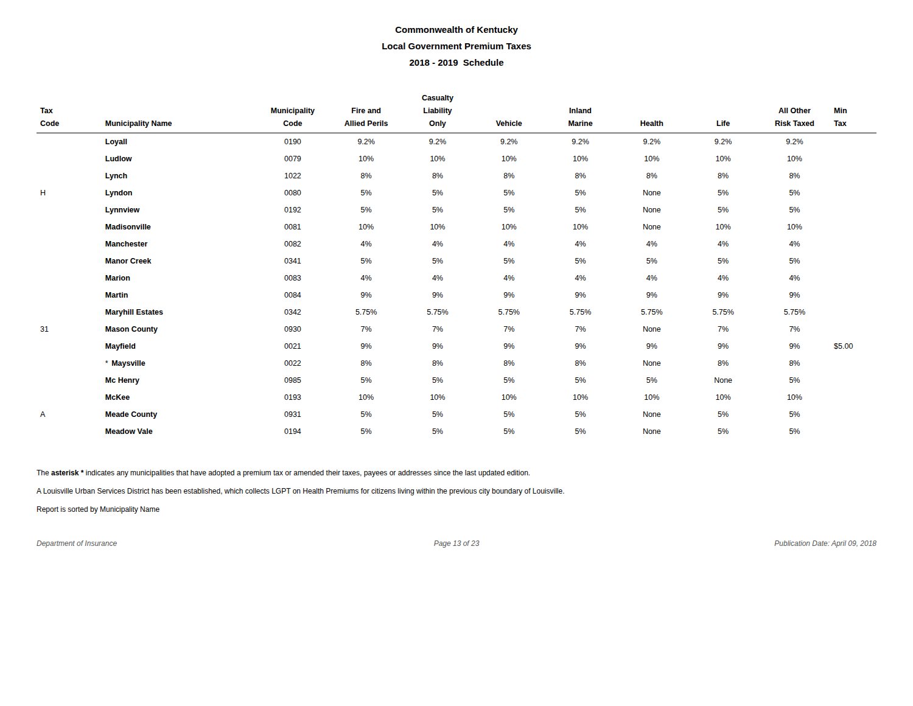Commonwealth of Kentucky
Local Government Premium Taxes
2018 - 2019 Schedule
| | | | | Casualty | | | | | | |
| --- | --- | --- | --- | --- | --- | --- | --- | --- | --- | --- |
| Tax | | Municipality | Fire and | Liability | | Inland | | | All Other | Min |
| Code | Municipality Name | Code | Allied Perils | Only | Vehicle | Marine | Health | Life | Risk Taxed | Tax |
| | Loyall | 0190 | 9.2% | 9.2% | 9.2% | 9.2% | 9.2% | 9.2% | 9.2% | |
| | Ludlow | 0079 | 10% | 10% | 10% | 10% | 10% | 10% | 10% | |
| | Lynch | 1022 | 8% | 8% | 8% | 8% | 8% | 8% | 8% | |
| H | Lyndon | 0080 | 5% | 5% | 5% | 5% | None | 5% | 5% | |
| | Lynnview | 0192 | 5% | 5% | 5% | 5% | None | 5% | 5% | |
| | Madisonville | 0081 | 10% | 10% | 10% | 10% | None | 10% | 10% | |
| | Manchester | 0082 | 4% | 4% | 4% | 4% | 4% | 4% | 4% | |
| | Manor Creek | 0341 | 5% | 5% | 5% | 5% | 5% | 5% | 5% | |
| | Marion | 0083 | 4% | 4% | 4% | 4% | 4% | 4% | 4% | |
| | Martin | 0084 | 9% | 9% | 9% | 9% | 9% | 9% | 9% | |
| | Maryhill Estates | 0342 | 5.75% | 5.75% | 5.75% | 5.75% | 5.75% | 5.75% | 5.75% | |
| 31 | Mason County | 0930 | 7% | 7% | 7% | 7% | None | 7% | 7% | |
| | Mayfield | 0021 | 9% | 9% | 9% | 9% | 9% | 9% | 9% | $5.00 |
| | * Maysville | 0022 | 8% | 8% | 8% | 8% | None | 8% | 8% | |
| | Mc Henry | 0985 | 5% | 5% | 5% | 5% | 5% | None | 5% | |
| | McKee | 0193 | 10% | 10% | 10% | 10% | 10% | 10% | 10% | |
| A | Meade County | 0931 | 5% | 5% | 5% | 5% | None | 5% | 5% | |
| | Meadow Vale | 0194 | 5% | 5% | 5% | 5% | None | 5% | 5% | |
The asterisk * indicates any municipalities that have adopted a premium tax or amended their taxes, payees or addresses since the last updated edition.
A Louisville Urban Services District has been established, which collects LGPT on Health Premiums for citizens living within the previous city boundary of Louisville.
Report is sorted by Municipality Name
Department of Insurance Page 13 of 23 Publication Date: April 09, 2018